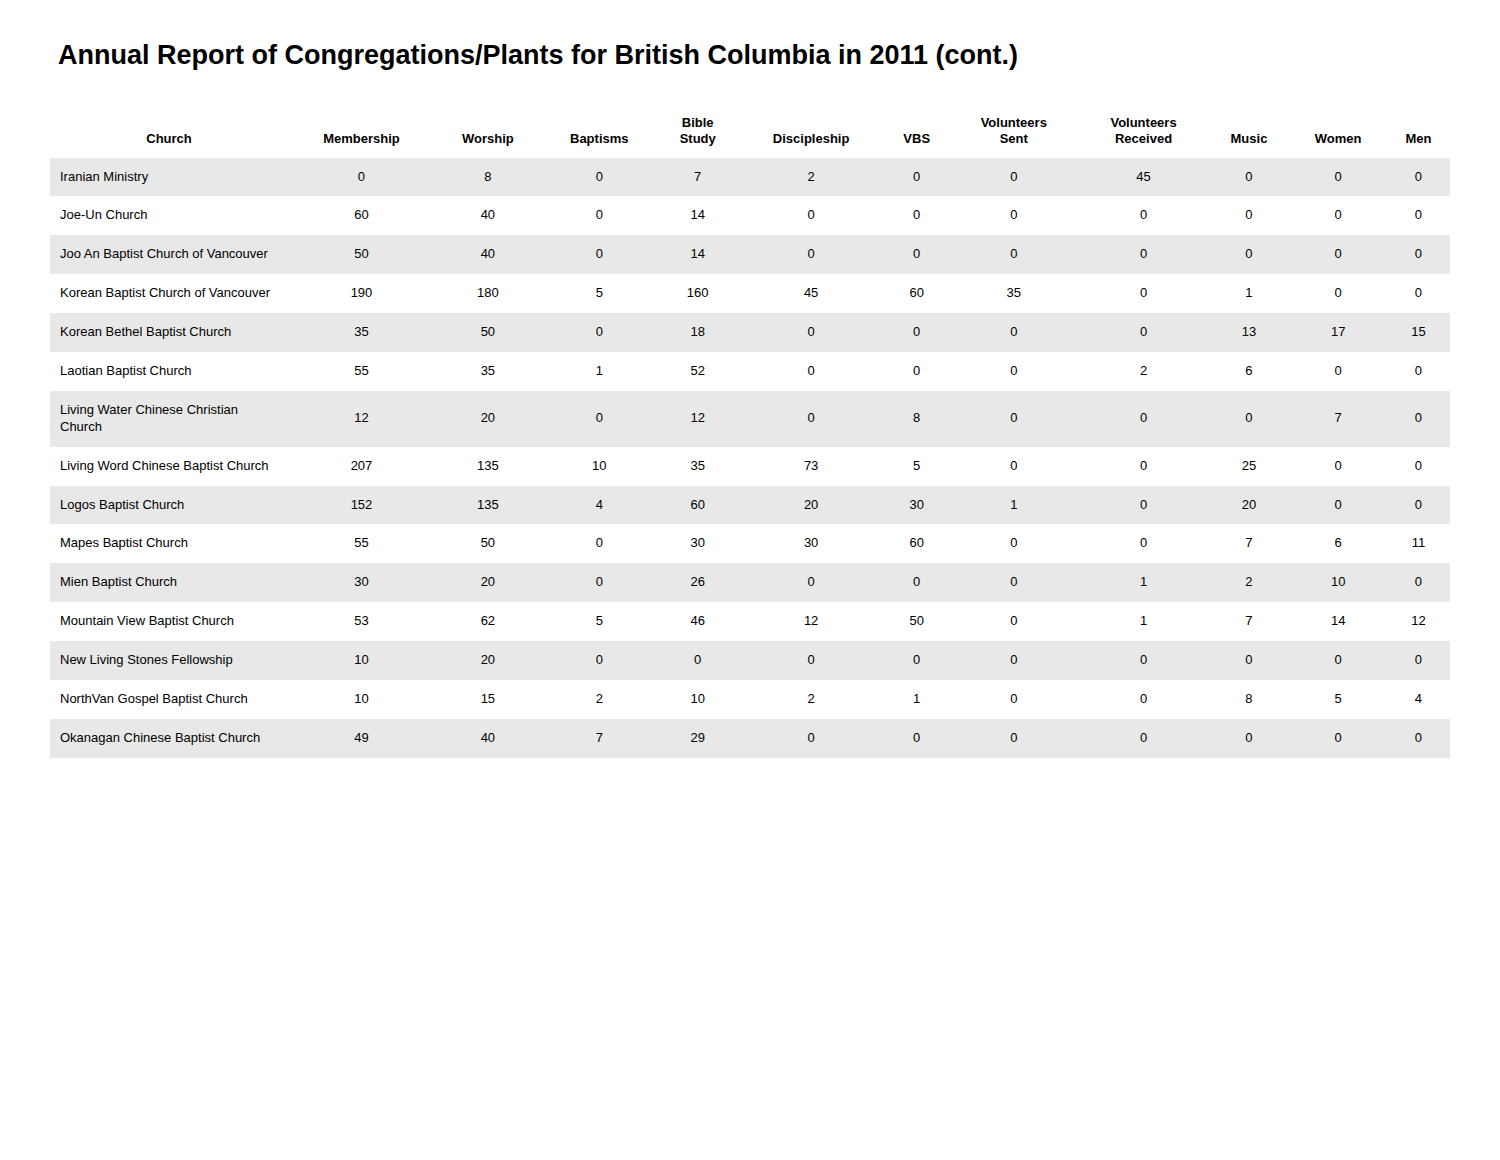Annual Report of Congregations/Plants for British Columbia in 2011 (cont.)
| Church | Membership | Worship | Baptisms | Bible Study | Discipleship | VBS | Volunteers Sent | Volunteers Received | Music | Women | Men |
| --- | --- | --- | --- | --- | --- | --- | --- | --- | --- | --- | --- |
| Iranian Ministry | 0 | 8 | 0 | 7 | 2 | 0 | 0 | 45 | 0 | 0 | 0 |
| Joe-Un Church | 60 | 40 | 0 | 14 | 0 | 0 | 0 | 0 | 0 | 0 | 0 |
| Joo An Baptist Church of Vancouver | 50 | 40 | 0 | 14 | 0 | 0 | 0 | 0 | 0 | 0 | 0 |
| Korean Baptist Church of Vancouver | 190 | 180 | 5 | 160 | 45 | 60 | 35 | 0 | 1 | 0 | 0 |
| Korean Bethel Baptist Church | 35 | 50 | 0 | 18 | 0 | 0 | 0 | 0 | 13 | 17 | 15 |
| Laotian Baptist Church | 55 | 35 | 1 | 52 | 0 | 0 | 0 | 2 | 6 | 0 | 0 |
| Living Water Chinese Christian Church | 12 | 20 | 0 | 12 | 0 | 8 | 0 | 0 | 0 | 7 | 0 |
| Living Word Chinese Baptist Church | 207 | 135 | 10 | 35 | 73 | 5 | 0 | 0 | 25 | 0 | 0 |
| Logos Baptist Church | 152 | 135 | 4 | 60 | 20 | 30 | 1 | 0 | 20 | 0 | 0 |
| Mapes Baptist Church | 55 | 50 | 0 | 30 | 30 | 60 | 0 | 0 | 7 | 6 | 11 |
| Mien Baptist Church | 30 | 20 | 0 | 26 | 0 | 0 | 0 | 1 | 2 | 10 | 0 |
| Mountain View Baptist Church | 53 | 62 | 5 | 46 | 12 | 50 | 0 | 1 | 7 | 14 | 12 |
| New Living Stones Fellowship | 10 | 20 | 0 | 0 | 0 | 0 | 0 | 0 | 0 | 0 | 0 |
| NorthVan Gospel Baptist Church | 10 | 15 | 2 | 10 | 2 | 1 | 0 | 0 | 8 | 5 | 4 |
| Okanagan Chinese Baptist Church | 49 | 40 | 7 | 29 | 0 | 0 | 0 | 0 | 0 | 0 | 0 |